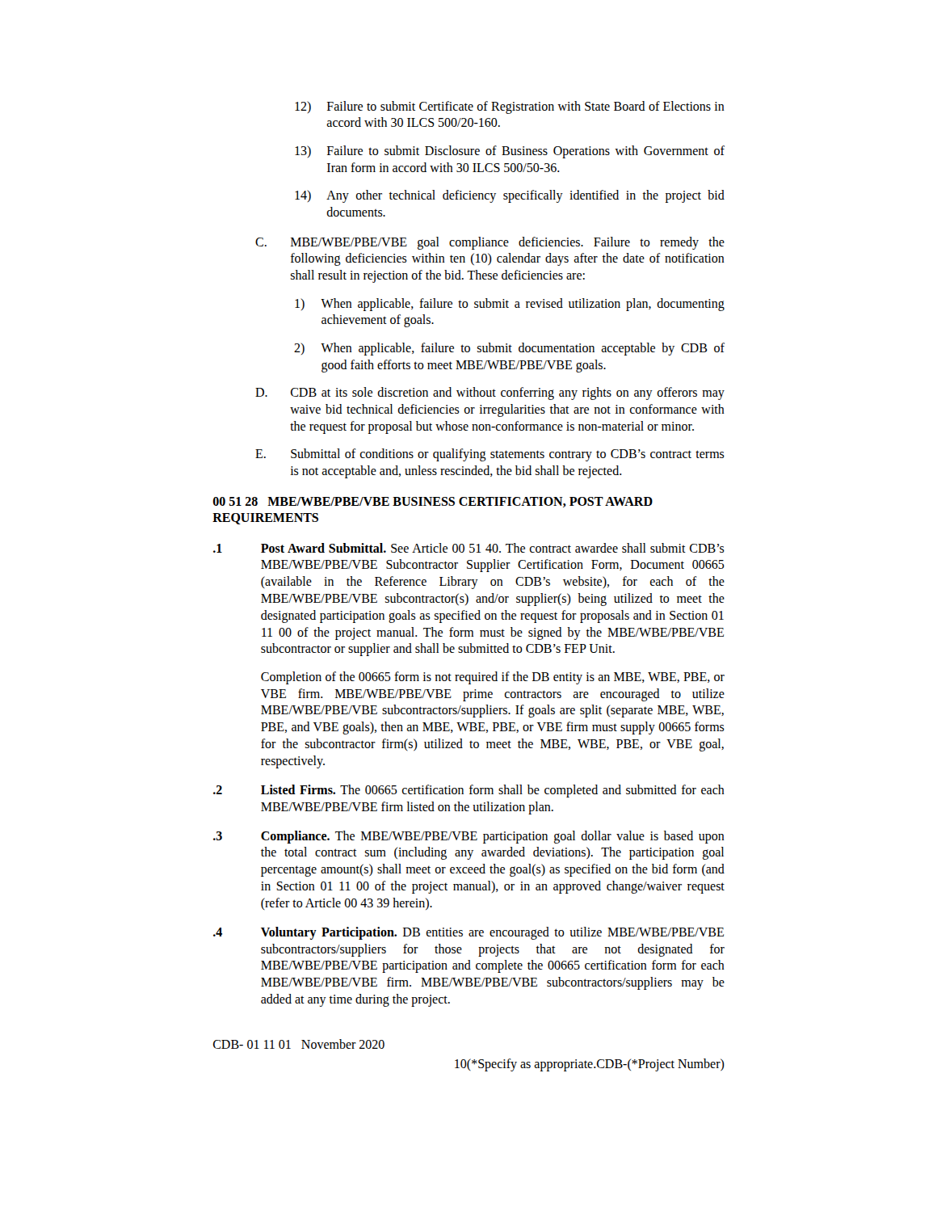12) Failure to submit Certificate of Registration with State Board of Elections in accord with 30 ILCS 500/20-160.
13) Failure to submit Disclosure of Business Operations with Government of Iran form in accord with 30 ILCS 500/50-36.
14) Any other technical deficiency specifically identified in the project bid documents.
C. MBE/WBE/PBE/VBE goal compliance deficiencies. Failure to remedy the following deficiencies within ten (10) calendar days after the date of notification shall result in rejection of the bid. These deficiencies are:
1) When applicable, failure to submit a revised utilization plan, documenting achievement of goals.
2) When applicable, failure to submit documentation acceptable by CDB of good faith efforts to meet MBE/WBE/PBE/VBE goals.
D. CDB at its sole discretion and without conferring any rights on any offerors may waive bid technical deficiencies or irregularities that are not in conformance with the request for proposal but whose non-conformance is non-material or minor.
E. Submittal of conditions or qualifying statements contrary to CDB’s contract terms is not acceptable and, unless rescinded, the bid shall be rejected.
00 51 28 MBE/WBE/PBE/VBE BUSINESS CERTIFICATION, POST AWARD REQUIREMENTS
.1 Post Award Submittal. See Article 00 51 40. The contract awardee shall submit CDB’s MBE/WBE/PBE/VBE Subcontractor Supplier Certification Form, Document 00665 (available in the Reference Library on CDB’s website), for each of the MBE/WBE/PBE/VBE subcontractor(s) and/or supplier(s) being utilized to meet the designated participation goals as specified on the request for proposals and in Section 01 11 00 of the project manual. The form must be signed by the MBE/WBE/PBE/VBE subcontractor or supplier and shall be submitted to CDB’s FEP Unit.
Completion of the 00665 form is not required if the DB entity is an MBE, WBE, PBE, or VBE firm. MBE/WBE/PBE/VBE prime contractors are encouraged to utilize MBE/WBE/PBE/VBE subcontractors/suppliers. If goals are split (separate MBE, WBE, PBE, and VBE goals), then an MBE, WBE, PBE, or VBE firm must supply 00665 forms for the subcontractor firm(s) utilized to meet the MBE, WBE, PBE, or VBE goal, respectively.
.2 Listed Firms. The 00665 certification form shall be completed and submitted for each MBE/WBE/PBE/VBE firm listed on the utilization plan.
.3 Compliance. The MBE/WBE/PBE/VBE participation goal dollar value is based upon the total contract sum (including any awarded deviations). The participation goal percentage amount(s) shall meet or exceed the goal(s) as specified on the bid form (and in Section 01 11 00 of the project manual), or in an approved change/waiver request (refer to Article 00 43 39 herein).
.4 Voluntary Participation. DB entities are encouraged to utilize MBE/WBE/PBE/VBE subcontractors/suppliers for those projects that are not designated for MBE/WBE/PBE/VBE participation and complete the 00665 certification form for each MBE/WBE/PBE/VBE firm. MBE/WBE/PBE/VBE subcontractors/suppliers may be added at any time during the project.
CDB- 01 11 01 November 2020
10(*Specify as appropriate.CDB-(*Project Number)